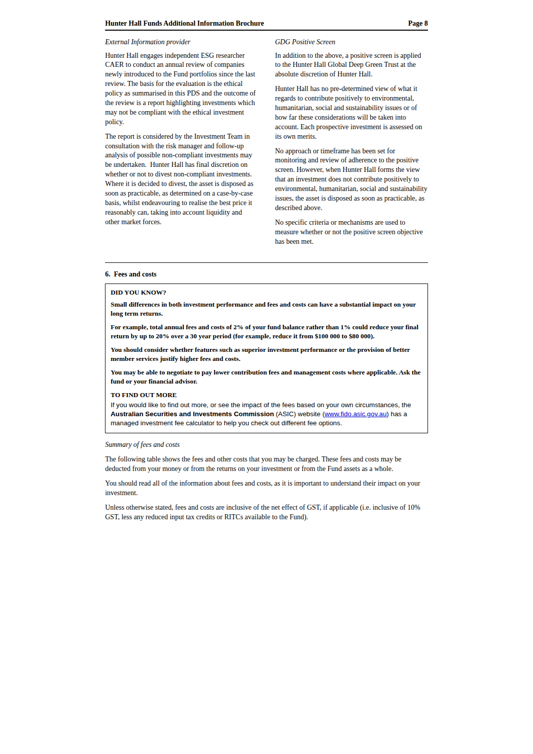Hunter Hall Funds Additional Information Brochure Page 8
External Information provider
Hunter Hall engages independent ESG researcher CAER to conduct an annual review of companies newly introduced to the Fund portfolios since the last review. The basis for the evaluation is the ethical policy as summarised in this PDS and the outcome of the review is a report highlighting investments which may not be compliant with the ethical investment policy.
The report is considered by the Investment Team in consultation with the risk manager and follow-up analysis of possible non-compliant investments may be undertaken. Hunter Hall has final discretion on whether or not to divest non-compliant investments. Where it is decided to divest, the asset is disposed as soon as practicable, as determined on a case-by-case basis, whilst endeavouring to realise the best price it reasonably can, taking into account liquidity and other market forces.
GDG Positive Screen
In addition to the above, a positive screen is applied to the Hunter Hall Global Deep Green Trust at the absolute discretion of Hunter Hall.
Hunter Hall has no pre-determined view of what it regards to contribute positively to environmental, humanitarian, social and sustainability issues or of how far these considerations will be taken into account. Each prospective investment is assessed on its own merits.
No approach or timeframe has been set for monitoring and review of adherence to the positive screen. However, when Hunter Hall forms the view that an investment does not contribute positively to environmental, humanitarian, social and sustainability issues, the asset is disposed as soon as practicable, as described above.
No specific criteria or mechanisms are used to measure whether or not the positive screen objective has been met.
6. Fees and costs
DID YOU KNOW?
Small differences in both investment performance and fees and costs can have a substantial impact on your long term returns.
For example, total annual fees and costs of 2% of your fund balance rather than 1% could reduce your final return by up to 20% over a 30 year period (for example, reduce it from $100 000 to $80 000).
You should consider whether features such as superior investment performance or the provision of better member services justify higher fees and costs.
You may be able to negotiate to pay lower contribution fees and management costs where applicable. Ask the fund or your financial advisor.
TO FIND OUT MORE
If you would like to find out more, or see the impact of the fees based on your own circumstances, the Australian Securities and Investments Commission (ASIC) website (www.fido.asic.gov.au) has a managed investment fee calculator to help you check out different fee options.
Summary of fees and costs
The following table shows the fees and other costs that you may be charged. These fees and costs may be deducted from your money or from the returns on your investment or from the Fund assets as a whole.
You should read all of the information about fees and costs, as it is important to understand their impact on your investment.
Unless otherwise stated, fees and costs are inclusive of the net effect of GST, if applicable (i.e. inclusive of 10% GST, less any reduced input tax credits or RITCs available to the Fund).